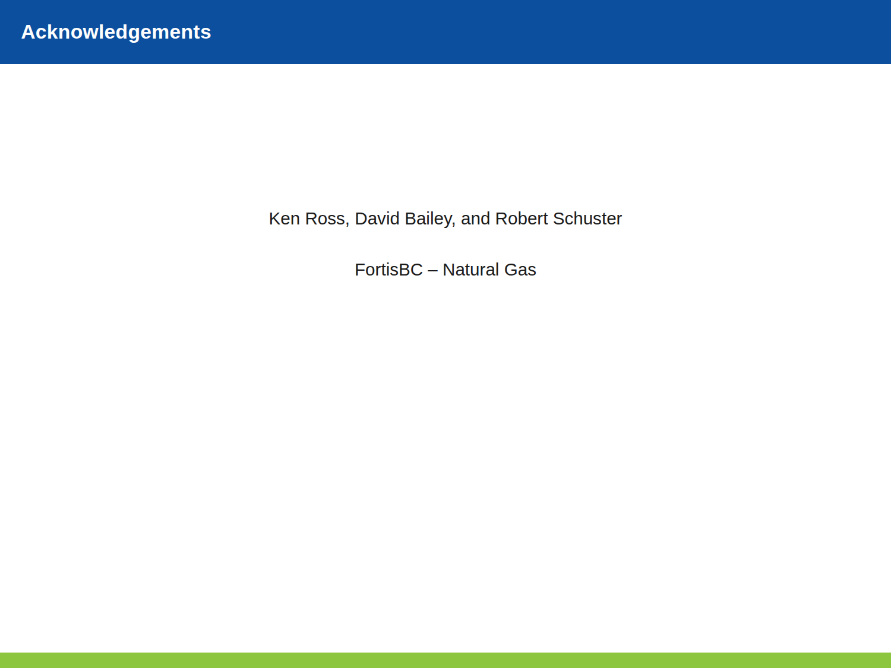Acknowledgements
Ken Ross, David Bailey, and Robert Schuster
FortisBC – Natural Gas